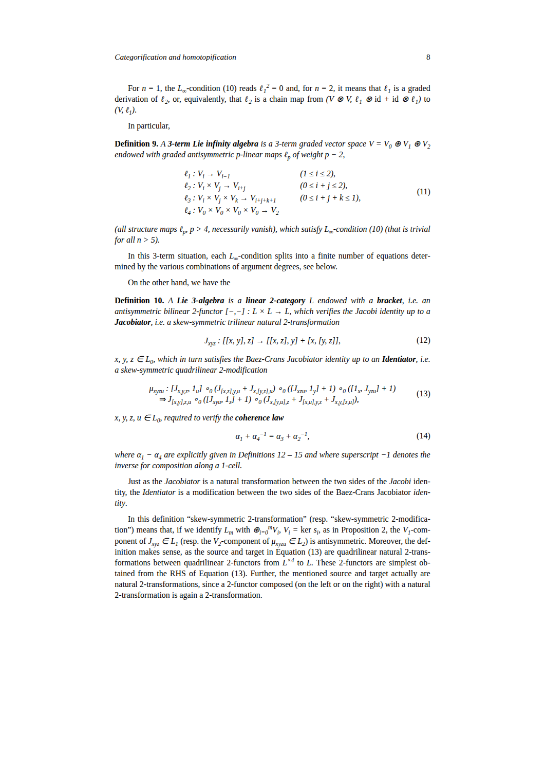Categorification and homotopification 8
For n = 1, the L∞-condition (10) reads ℓ12 = 0 and, for n = 2, it means that ℓ1 is a graded derivation of ℓ2, or, equivalently, that ℓ2 is a chain map from (V ⊗ V, ℓ1 ⊗ id + id ⊗ ℓ1) to (V, ℓ1).
In particular,
Definition 9. A 3-term Lie infinity algebra is a 3-term graded vector space V = V0 ⊕ V1 ⊕ V2 endowed with graded antisymmetric p-linear maps ℓp of weight p − 2,
ℓ1 : Vi → Vi−1
(1 ≤ i ≤ 2),
ℓ2 : Vi × Vj → Vi+j
(0 ≤ i + j ≤ 2),
ℓ3 : Vi × Vj × Vk → Vi+j+k+1
(0 ≤ i + j + k ≤ 1),
ℓ4 : V0 × V0 × V0 × V0 → V2
(11)
(all structure maps ℓp, p > 4, necessarily vanish), which satisfy L∞-condition (10) (that is trivial for all n > 5).
In this 3-term situation, each L∞-condition splits into a finite number of equations determined by the various combinations of argument degrees, see below.
On the other hand, we have the
Definition 10. A Lie 3-algebra is a linear 2-category L endowed with a bracket, i.e. an antisymmetric bilinear 2-functor [−,−] : L × L → L, which verifies the Jacobi identity up to a Jacobiator, i.e. a skew-symmetric trilinear natural 2-transformation
Jxyz : [[x, y], z] → [[x, z], y] + [x, [y, z]],
(12)
x, y, z ∈ L0, which in turn satisfies the Baez-Crans Jacobiator identity up to an Identiator, i.e. a skew-symmetric quadrilinear 2-modification
μxyzu : [Jx,y,z, 1u] ∘0 (J[x,z],y,u + Jx,[y,z],u) ∘0 ([Jxzu, 1y] + 1) ∘0 ([1x, Jyzu] + 1)
⇒ J[x,y],z,u ∘0 ([Jxyu, 1z] + 1) ∘0 (Jx,[y,u],z + J[x,u],y,z + Jx,y,[z,u]),
(13)
x, y, z, u ∈ L0, required to verify the coherence law
α1 + α4−1 = α3 + α2−1,
(14)
where α1 − α4 are explicitly given in Definitions 12 – 15 and where superscript −1 denotes the inverse for composition along a 1-cell.
Just as the Jacobiator is a natural transformation between the two sides of the Jacobi identity, the Identiator is a modification between the two sides of the Baez-Crans Jacobiator identity.
In this definition “skew-symmetric 2-transformation” (resp. “skew-symmetric 2-modification”) means that, if we identify Lm with ⊕i=0mVi, Vi = ker si, as in Proposition 2, the V1-component of Jxyz ∈ L1 (resp. the V2-component of μxyzu ∈ L2) is antisymmetric. Moreover, the definition makes sense, as the source and target in Equation (13) are quadrilinear natural 2-transformations between quadrilinear 2-functors from L×4 to L. These 2-functors are simplest obtained from the RHS of Equation (13). Further, the mentioned source and target actually are natural 2-transformations, since a 2-functor composed (on the left or on the right) with a natural 2-transformation is again a 2-transformation.